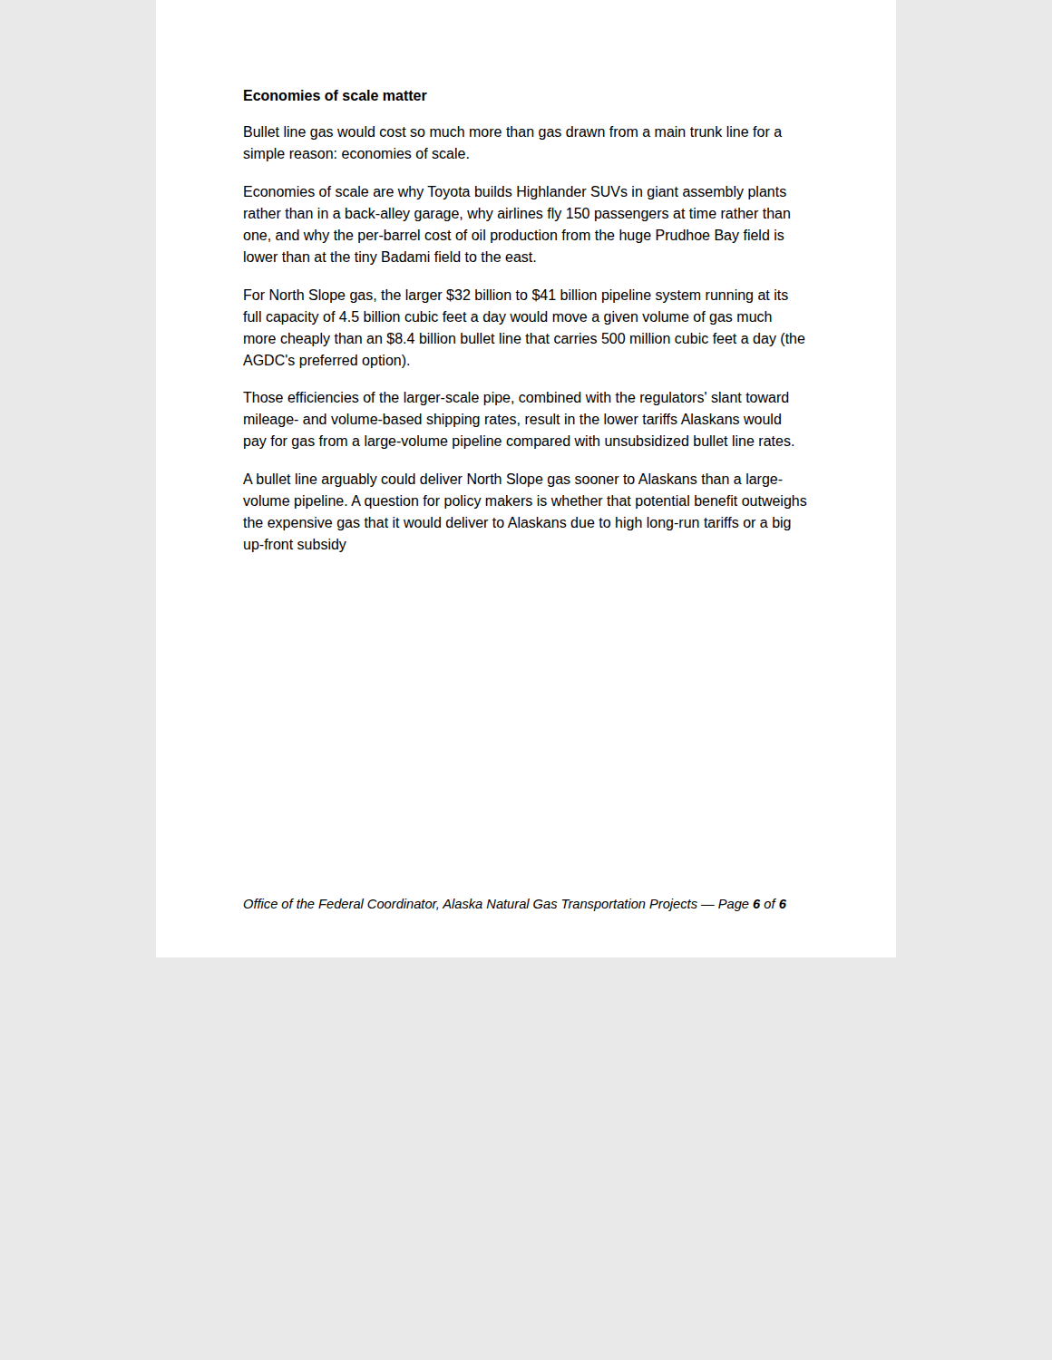Economies of scale matter
Bullet line gas would cost so much more than gas drawn from a main trunk line for a simple reason: economies of scale.
Economies of scale are why Toyota builds Highlander SUVs in giant assembly plants rather than in a back-alley garage, why airlines fly 150 passengers at time rather than one, and why the per-barrel cost of oil production from the huge Prudhoe Bay field is lower than at the tiny Badami field to the east.
For North Slope gas, the larger $32 billion to $41 billion pipeline system running at its full capacity of 4.5 billion cubic feet a day would move a given volume of gas much more cheaply than an $8.4 billion bullet line that carries 500 million cubic feet a day (the AGDC's preferred option).
Those efficiencies of the larger-scale pipe, combined with the regulators' slant toward mileage- and volume-based shipping rates, result in the lower tariffs Alaskans would pay for gas from a large-volume pipeline compared with unsubsidized bullet line rates.
A bullet line arguably could deliver North Slope gas sooner to Alaskans than a large-volume pipeline. A question for policy makers is whether that potential benefit outweighs the expensive gas that it would deliver to Alaskans due to high long-run tariffs or a big up-front subsidy
Office of the Federal Coordinator, Alaska Natural Gas Transportation Projects — Page 6 of 6